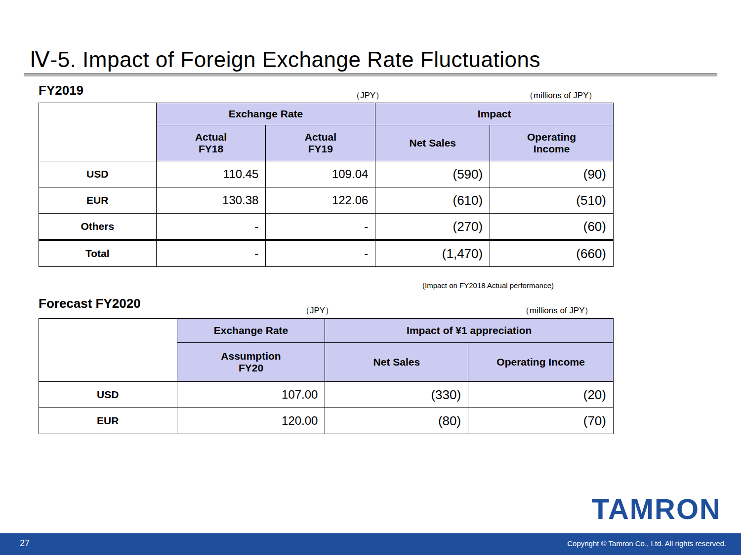Ⅳ-5. Impact of Foreign Exchange Rate Fluctuations
FY2019
（JPY）
（millions of JPY）
| | Exchange Rate | Impact |
| Actual FY18 | Actual FY19 | Net Sales | Operating Income |
| USD | 110.45 | 109.04 | (590) | (90) |
| EUR | 130.38 | 122.06 | (610) | (510) |
| Others | - | - | (270) | (60) |
| Total | - | - | (1,470) | (660) |
(Impact on FY2018 Actual performance)
Forecast FY2020
（JPY）
（millions of JPY）
| | Exchange Rate | Impact of ¥1 appreciation |
| Assumption FY20 | Net Sales | Operating Income |
| USD | 107.00 | (330) | (20) |
| EUR | 120.00 | (80) | (70) |
TAMRON
27
Copyright © Tamron Co., Ltd. All rights reserved.